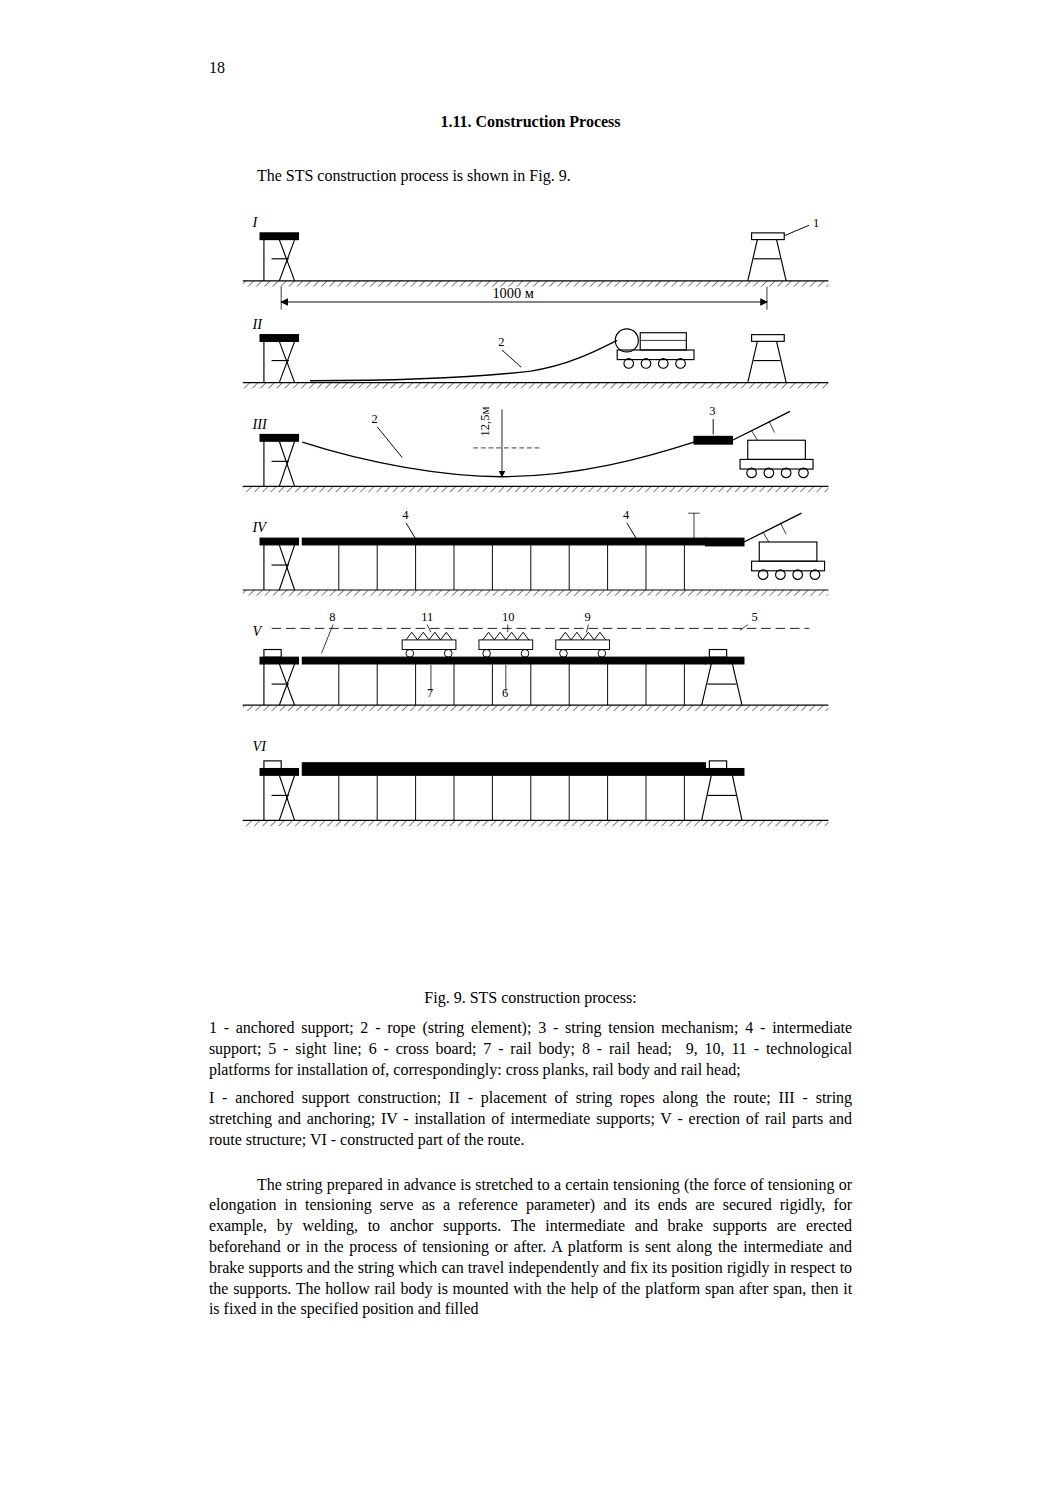18
1.11. Construction Process
The STS construction process is shown in Fig. 9.
I 1 1000 м II 2 III 12,5м 2 3 IV 4 4 V 5 8 11 10 9 7 6 VI
Fig. 9. STS construction process:
1 - anchored support; 2 - rope (string element); 3 - string tension mechanism; 4 - intermediate support; 5 - sight line; 6 - cross board; 7 - rail body; 8 - rail head; 9, 10, 11 - technological platforms for installation of, correspondingly: cross planks, rail body and rail head;
I - anchored support construction; II - placement of string ropes along the route; III - string stretching and anchoring; IV - installation of intermediate supports; V - erection of rail parts and route structure; VI - constructed part of the route.
The string prepared in advance is stretched to a certain tensioning (the force of tensioning or elongation in tensioning serve as a reference parameter) and its ends are secured rigidly, for example, by welding, to anchor supports. The intermediate and brake supports are erected beforehand or in the process of tensioning or after. A platform is sent along the intermediate and brake supports and the string which can travel independently and fix its position rigidly in respect to the supports. The hollow rail body is mounted with the help of the platform span after span, then it is fixed in the specified position and filled